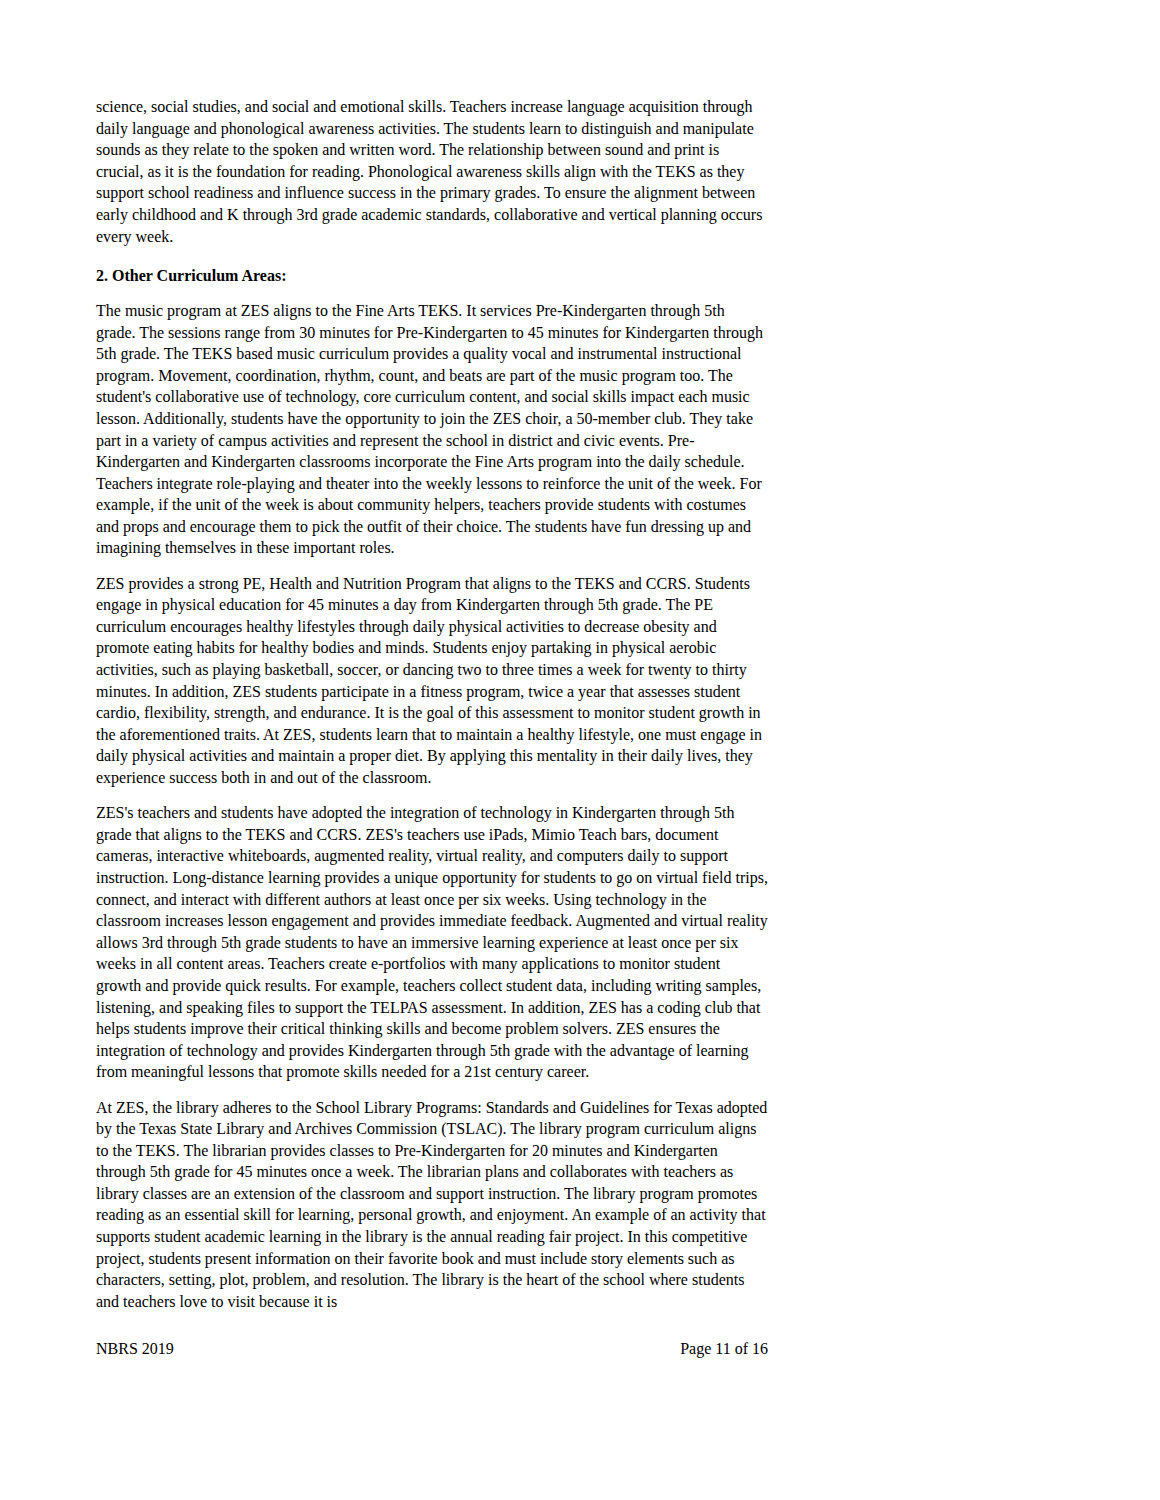science, social studies, and social and emotional skills. Teachers increase language acquisition through daily language and phonological awareness activities. The students learn to distinguish and manipulate sounds as they relate to the spoken and written word. The relationship between sound and print is crucial, as it is the foundation for reading. Phonological awareness skills align with the TEKS as they support school readiness and influence success in the primary grades. To ensure the alignment between early childhood and K through 3rd grade academic standards, collaborative and vertical planning occurs every week.
2. Other Curriculum Areas:
The music program at ZES aligns to the Fine Arts TEKS. It services Pre-Kindergarten through 5th grade. The sessions range from 30 minutes for Pre-Kindergarten to 45 minutes for Kindergarten through 5th grade. The TEKS based music curriculum provides a quality vocal and instrumental instructional program. Movement, coordination, rhythm, count, and beats are part of the music program too. The student's collaborative use of technology, core curriculum content, and social skills impact each music lesson. Additionally, students have the opportunity to join the ZES choir, a 50-member club. They take part in a variety of campus activities and represent the school in district and civic events. Pre-Kindergarten and Kindergarten classrooms incorporate the Fine Arts program into the daily schedule. Teachers integrate role-playing and theater into the weekly lessons to reinforce the unit of the week. For example, if the unit of the week is about community helpers, teachers provide students with costumes and props and encourage them to pick the outfit of their choice. The students have fun dressing up and imagining themselves in these important roles.
ZES provides a strong PE, Health and Nutrition Program that aligns to the TEKS and CCRS. Students engage in physical education for 45 minutes a day from Kindergarten through 5th grade. The PE curriculum encourages healthy lifestyles through daily physical activities to decrease obesity and promote eating habits for healthy bodies and minds. Students enjoy partaking in physical aerobic activities, such as playing basketball, soccer, or dancing two to three times a week for twenty to thirty minutes. In addition, ZES students participate in a fitness program, twice a year that assesses student cardio, flexibility, strength, and endurance. It is the goal of this assessment to monitor student growth in the aforementioned traits. At ZES, students learn that to maintain a healthy lifestyle, one must engage in daily physical activities and maintain a proper diet. By applying this mentality in their daily lives, they experience success both in and out of the classroom.
ZES's teachers and students have adopted the integration of technology in Kindergarten through 5th grade that aligns to the TEKS and CCRS. ZES's teachers use iPads, Mimio Teach bars, document cameras, interactive whiteboards, augmented reality, virtual reality, and computers daily to support instruction. Long-distance learning provides a unique opportunity for students to go on virtual field trips, connect, and interact with different authors at least once per six weeks. Using technology in the classroom increases lesson engagement and provides immediate feedback. Augmented and virtual reality allows 3rd through 5th grade students to have an immersive learning experience at least once per six weeks in all content areas. Teachers create e-portfolios with many applications to monitor student growth and provide quick results. For example, teachers collect student data, including writing samples, listening, and speaking files to support the TELPAS assessment. In addition, ZES has a coding club that helps students improve their critical thinking skills and become problem solvers. ZES ensures the integration of technology and provides Kindergarten through 5th grade with the advantage of learning from meaningful lessons that promote skills needed for a 21st century career.
At ZES, the library adheres to the School Library Programs: Standards and Guidelines for Texas adopted by the Texas State Library and Archives Commission (TSLAC). The library program curriculum aligns to the TEKS. The librarian provides classes to Pre-Kindergarten for 20 minutes and Kindergarten through 5th grade for 45 minutes once a week. The librarian plans and collaborates with teachers as library classes are an extension of the classroom and support instruction. The library program promotes reading as an essential skill for learning, personal growth, and enjoyment. An example of an activity that supports student academic learning in the library is the annual reading fair project. In this competitive project, students present information on their favorite book and must include story elements such as characters, setting, plot, problem, and resolution. The library is the heart of the school where students and teachers love to visit because it is
NBRS 2019 Page 11 of 16